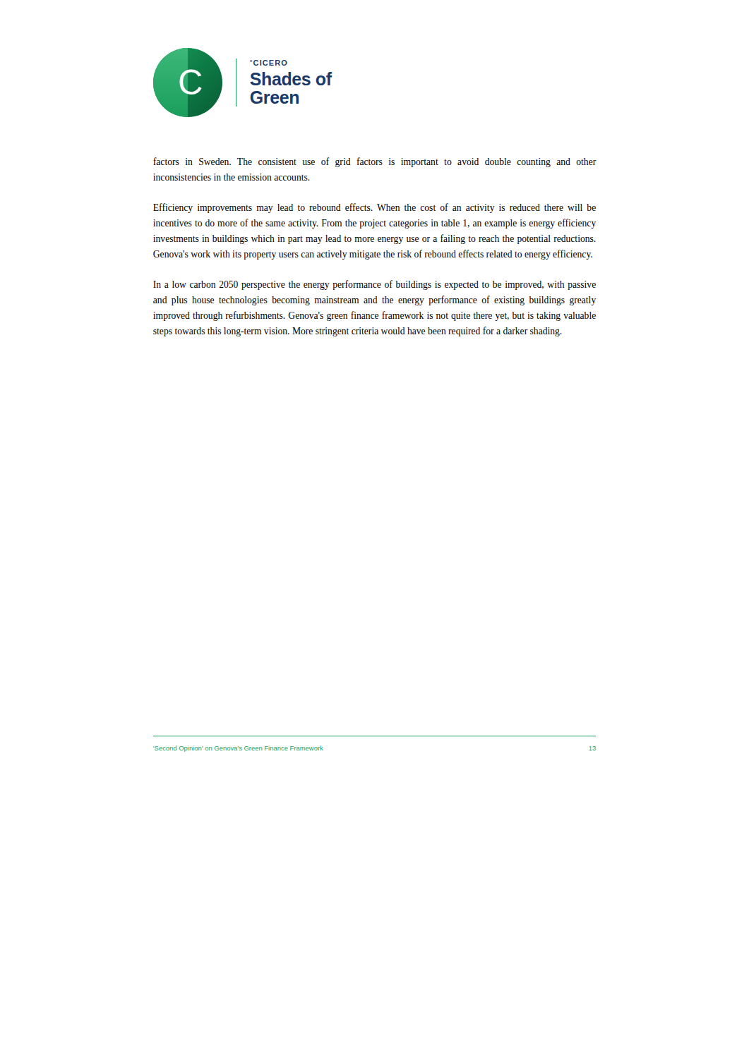C
°CICERO
Shades of
Green
factors in Sweden. The consistent use of grid factors is important to avoid double counting and other inconsistencies in the emission accounts.
Efficiency improvements may lead to rebound effects. When the cost of an activity is reduced there will be incentives to do more of the same activity. From the project categories in table 1, an example is energy efficiency investments in buildings which in part may lead to more energy use or a failing to reach the potential reductions. Genova's work with its property users can actively mitigate the risk of rebound effects related to energy efficiency.
In a low carbon 2050 perspective the energy performance of buildings is expected to be improved, with passive and plus house technologies becoming mainstream and the energy performance of existing buildings greatly improved through refurbishments. Genova's green finance framework is not quite there yet, but is taking valuable steps towards this long-term vision. More stringent criteria would have been required for a darker shading.
'Second Opinion' on Genova's Green Finance Framework 13